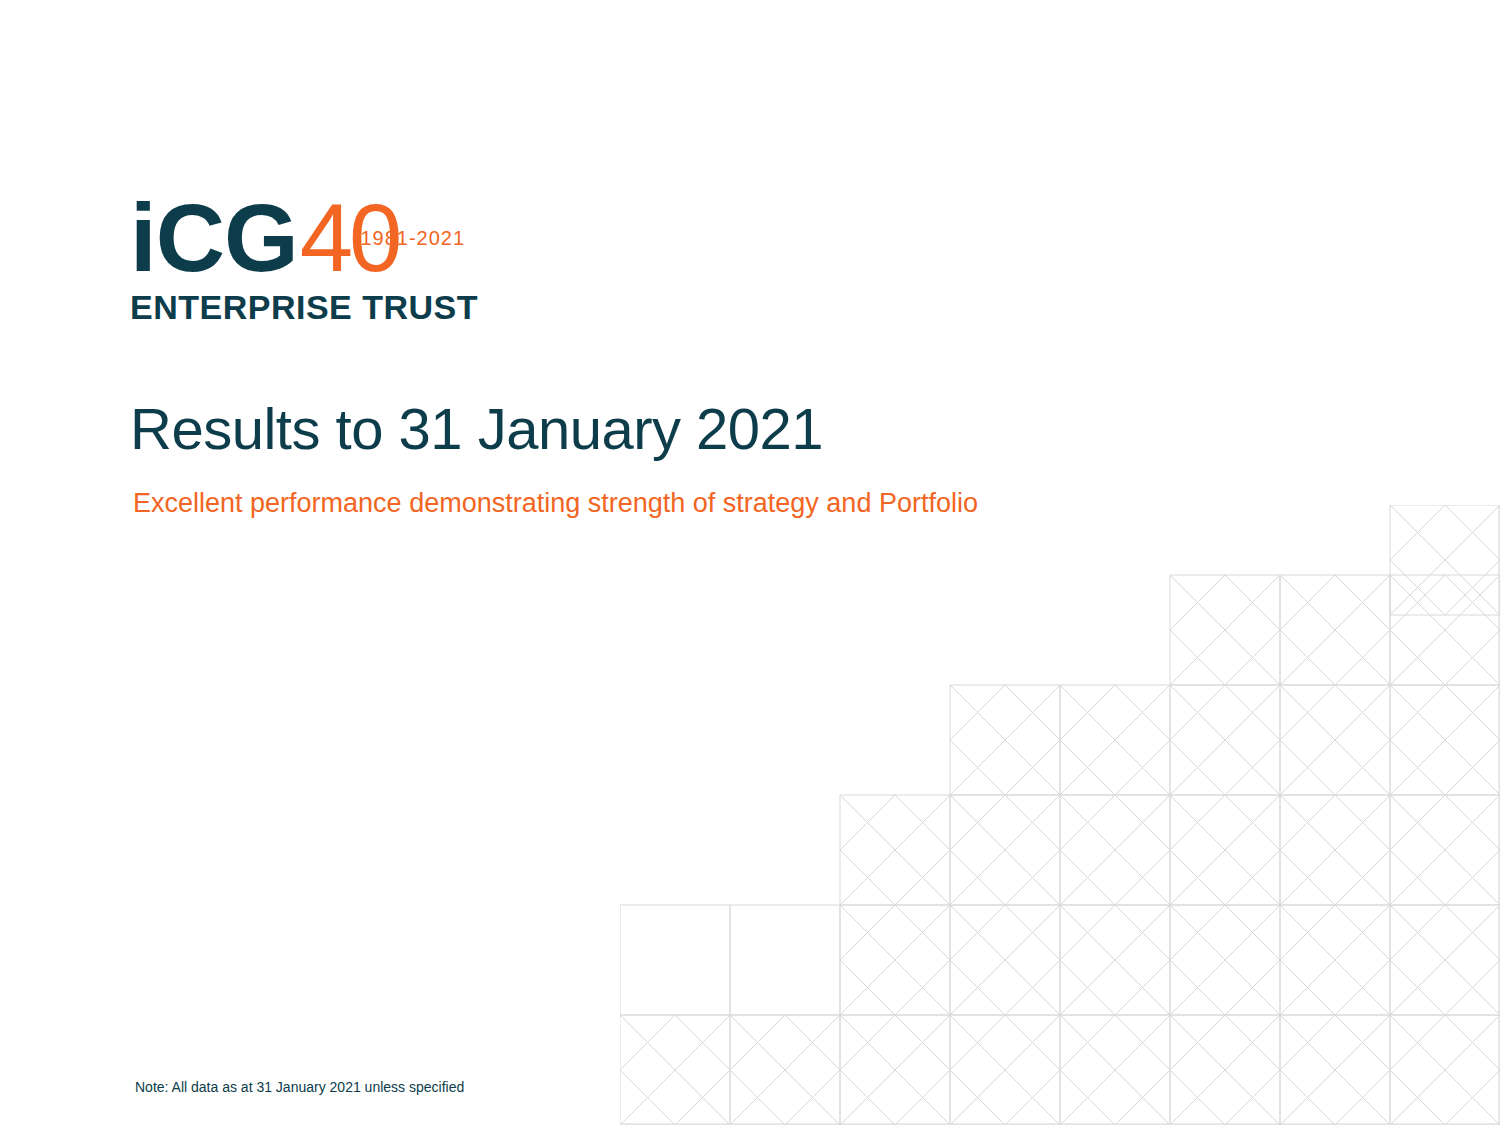iCG 401981-2021
ENTERPRISE TRUST
Results to 31 January 2021
Excellent performance demonstrating strength of strategy and Portfolio
Note: All data as at 31 January 2021 unless specified